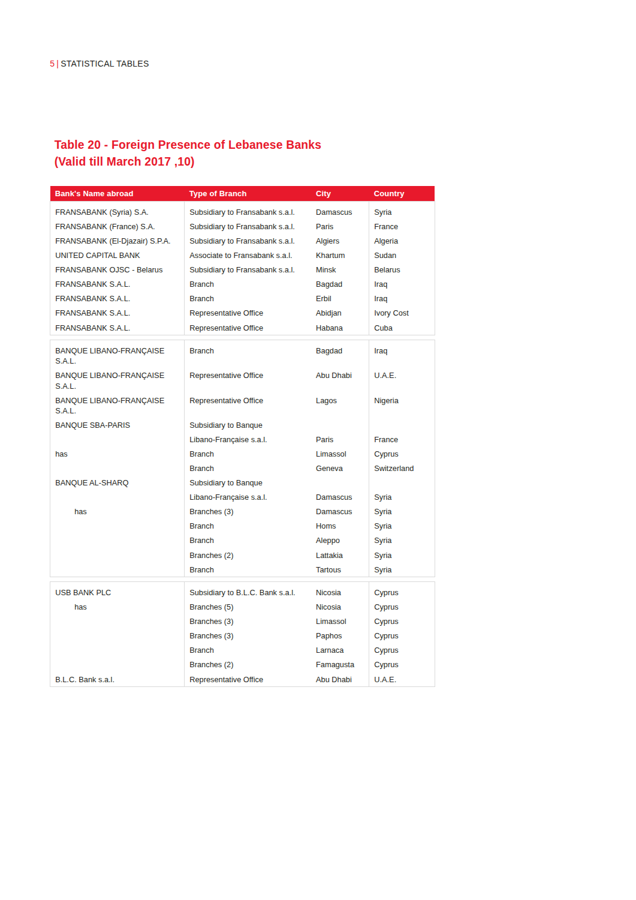5|STATISTICAL TABLES
Table 20 - Foreign Presence of Lebanese Banks
(Valid till March 2017 ,10)
| Bank's Name abroad | Type of Branch | City | Country |
| --- | --- | --- | --- |
| FRANSABANK (Syria) S.A. | Subsidiary to Fransabank s.a.l. | Damascus | Syria |
| FRANSABANK (France) S.A. | Subsidiary to Fransabank s.a.l. | Paris | France |
| FRANSABANK (El-Djazair) S.P.A. | Subsidiary to Fransabank s.a.l. | Algiers | Algeria |
| UNITED CAPITAL BANK | Associate to Fransabank s.a.l. | Khartum | Sudan |
| FRANSABANK OJSC - Belarus | Subsidiary to Fransabank s.a.l. | Minsk | Belarus |
| FRANSABANK S.A.L. | Branch | Bagdad | Iraq |
| FRANSABANK S.A.L. | Branch | Erbil | Iraq |
| FRANSABANK S.A.L. | Representative Office | Abidjan | Ivory Cost |
| FRANSABANK S.A.L. | Representative Office | Habana | Cuba |
| BANQUE LIBANO-FRANÇAISE S.A.L. | Branch | Bagdad | Iraq |
| BANQUE LIBANO-FRANÇAISE S.A.L. | Representative Office | Abu Dhabi | U.A.E. |
| BANQUE LIBANO-FRANÇAISE S.A.L. | Representative Office | Lagos | Nigeria |
| BANQUE SBA-PARIS | Subsidiary to Banque | | |
| | Libano-Française s.a.l. | Paris | France |
| has | Branch | Limassol | Cyprus |
| | Branch | Geneva | Switzerland |
| BANQUE AL-SHARQ | Subsidiary to Banque | | |
| | Libano-Française s.a.l. | Damascus | Syria |
| has | Branches (3) | Damascus | Syria |
| | Branch | Homs | Syria |
| | Branch | Aleppo | Syria |
| | Branches (2) | Lattakia | Syria |
| | Branch | Tartous | Syria |
| USB BANK PLC | Subsidiary to B.L.C. Bank s.a.l. | Nicosia | Cyprus |
| has | Branches (5) | Nicosia | Cyprus |
| | Branches (3) | Limassol | Cyprus |
| | Branches (3) | Paphos | Cyprus |
| | Branch | Larnaca | Cyprus |
| | Branches (2) | Famagusta | Cyprus |
| B.L.C. Bank s.a.l. | Representative Office | Abu Dhabi | U.A.E. |